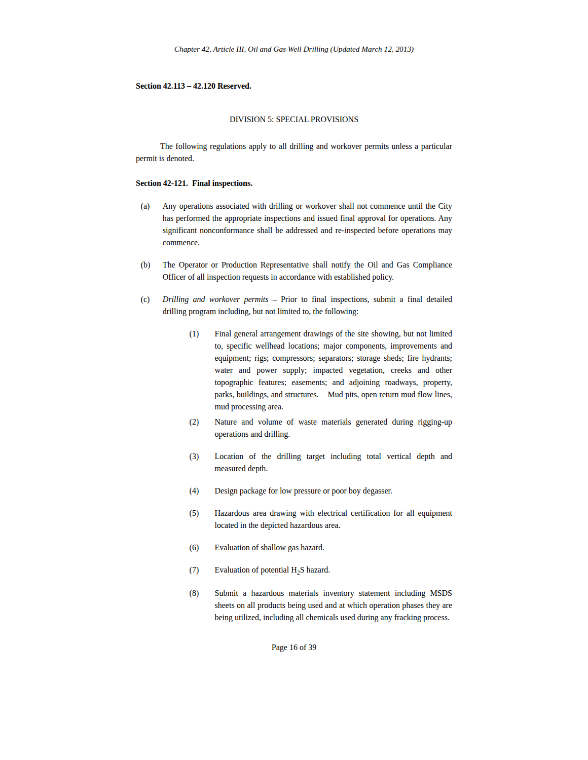Chapter 42, Article III, Oil and Gas Well Drilling (Updated March 12, 2013)
Section 42.113 – 42.120 Reserved.
DIVISION 5: SPECIAL PROVISIONS
The following regulations apply to all drilling and workover permits unless a particular permit is denoted.
Section 42-121. Final inspections.
(a) Any operations associated with drilling or workover shall not commence until the City has performed the appropriate inspections and issued final approval for operations. Any significant nonconformance shall be addressed and re-inspected before operations may commence.
(b) The Operator or Production Representative shall notify the Oil and Gas Compliance Officer of all inspection requests in accordance with established policy.
(c) Drilling and workover permits – Prior to final inspections, submit a final detailed drilling program including, but not limited to, the following:
(1) Final general arrangement drawings of the site showing, but not limited to, specific wellhead locations; major components, improvements and equipment; rigs; compressors; separators; storage sheds; fire hydrants; water and power supply; impacted vegetation, creeks and other topographic features; easements; and adjoining roadways, property, parks, buildings, and structures. Mud pits, open return mud flow lines, mud processing area.
(2) Nature and volume of waste materials generated during rigging-up operations and drilling.
(3) Location of the drilling target including total vertical depth and measured depth.
(4) Design package for low pressure or poor boy degasser.
(5) Hazardous area drawing with electrical certification for all equipment located in the depicted hazardous area.
(6) Evaluation of shallow gas hazard.
(7) Evaluation of potential H2S hazard.
(8) Submit a hazardous materials inventory statement including MSDS sheets on all products being used and at which operation phases they are being utilized, including all chemicals used during any fracking process.
Page 16 of 39